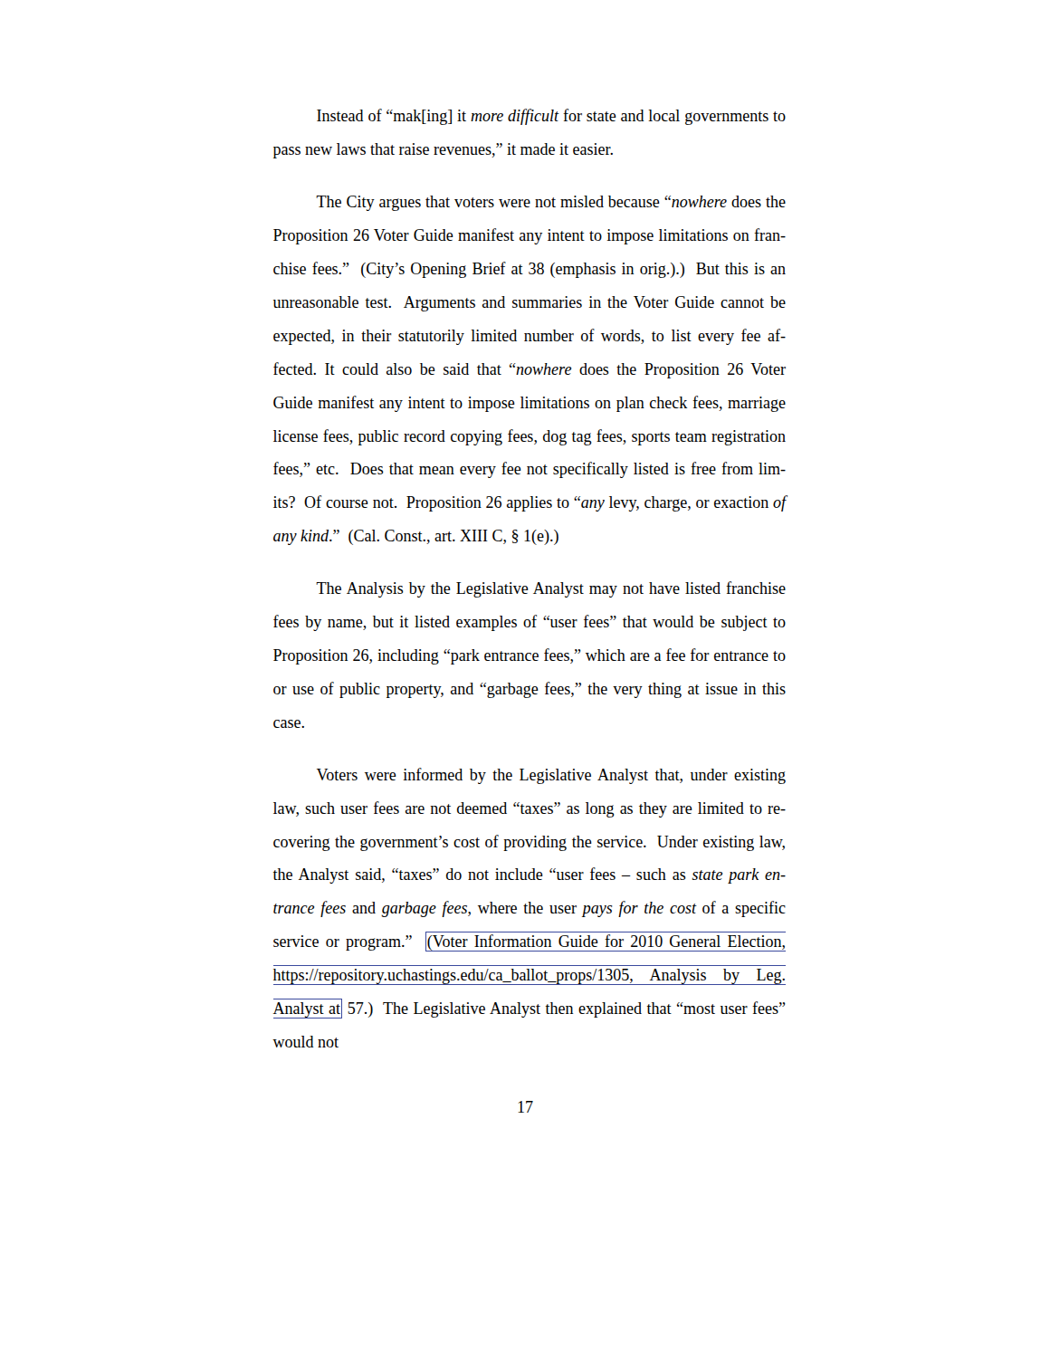Instead of “mak[ing] it more difficult for state and local governments to pass new laws that raise revenues,” it made it easier.
The City argues that voters were not misled because “nowhere does the Proposition 26 Voter Guide manifest any intent to impose limitations on franchise fees.” (City’s Opening Brief at 38 (emphasis in orig.).) But this is an unreasonable test. Arguments and summaries in the Voter Guide cannot be expected, in their statutorily limited number of words, to list every fee affected. It could also be said that “nowhere does the Proposition 26 Voter Guide manifest any intent to impose limitations on plan check fees, marriage license fees, public record copying fees, dog tag fees, sports team registration fees,” etc. Does that mean every fee not specifically listed is free from limits? Of course not. Proposition 26 applies to “any levy, charge, or exaction of any kind.” (Cal. Const., art. XIII C, § 1(e).)
The Analysis by the Legislative Analyst may not have listed franchise fees by name, but it listed examples of “user fees” that would be subject to Proposition 26, including “park entrance fees,” which are a fee for entrance to or use of public property, and “garbage fees,” the very thing at issue in this case.
Voters were informed by the Legislative Analyst that, under existing law, such user fees are not deemed “taxes” as long as they are limited to recovering the government’s cost of providing the service. Under existing law, the Analyst said, “taxes” do not include “user fees – such as state park entrance fees and garbage fees, where the user pays for the cost of a specific service or program.” (Voter Information Guide for 2010 General Election, https://repository.uchastings.edu/ca_ballot_props/1305, Analysis by Leg. Analyst at 57.) The Legislative Analyst then explained that “most user fees” would not
17